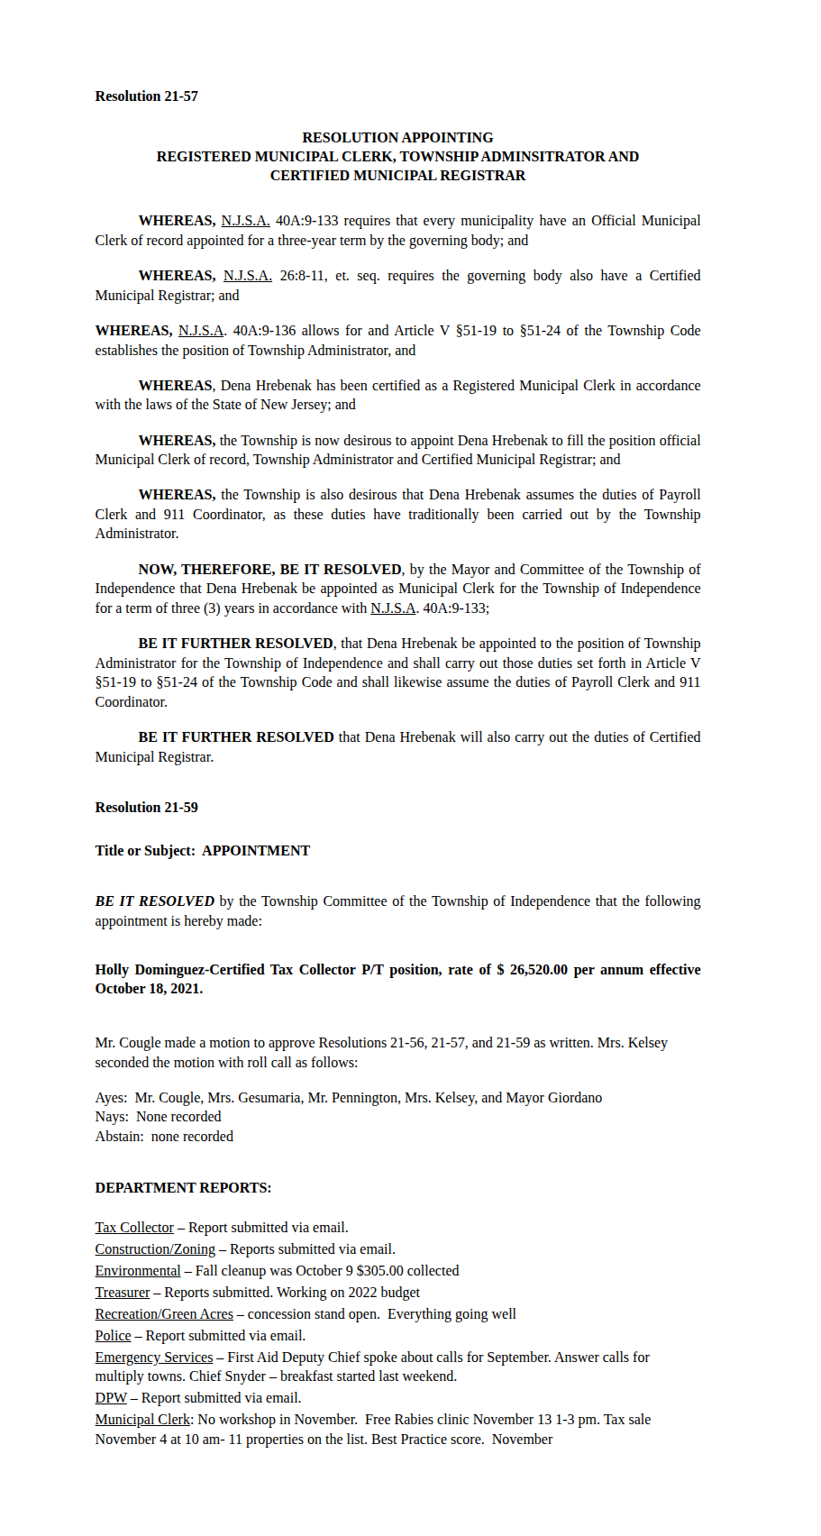Resolution 21-57
Resolution Appointing
Registered Municipal Clerk, Township Adminsitrator and
Certified Municipal Registrar
WHEREAS, N.J.S.A. 40A:9-133 requires that every municipality have an Official Municipal Clerk of record appointed for a three-year term by the governing body; and
WHEREAS, N.J.S.A. 26:8-11, et. seq. requires the governing body also have a Certified Municipal Registrar; and
WHEREAS, N.J.S.A. 40A:9-136 allows for and Article V §51-19 to §51-24 of the Township Code establishes the position of Township Administrator, and
WHEREAS, Dena Hrebenak has been certified as a Registered Municipal Clerk in accordance with the laws of the State of New Jersey; and
WHEREAS, the Township is now desirous to appoint Dena Hrebenak to fill the position official Municipal Clerk of record, Township Administrator and Certified Municipal Registrar; and
WHEREAS, the Township is also desirous that Dena Hrebenak assumes the duties of Payroll Clerk and 911 Coordinator, as these duties have traditionally been carried out by the Township Administrator.
NOW, THEREFORE, BE IT RESOLVED, by the Mayor and Committee of the Township of Independence that Dena Hrebenak be appointed as Municipal Clerk for the Township of Independence for a term of three (3) years in accordance with N.J.S.A. 40A:9-133;
BE IT FURTHER RESOLVED, that Dena Hrebenak be appointed to the position of Township Administrator for the Township of Independence and shall carry out those duties set forth in Article V §51-19 to §51-24 of the Township Code and shall likewise assume the duties of Payroll Clerk and 911 Coordinator.
BE IT FURTHER RESOLVED that Dena Hrebenak will also carry out the duties of Certified Municipal Registrar.
Resolution 21-59
Title or Subject: APPOINTMENT
BE IT RESOLVED by the Township Committee of the Township of Independence that the following appointment is hereby made:
Holly Dominguez-Certified Tax Collector P/T position, rate of $ 26,520.00 per annum effective October 18, 2021.
Mr. Cougle made a motion to approve Resolutions 21-56, 21-57, and 21-59 as written. Mrs. Kelsey seconded the motion with roll call as follows:
Ayes: Mr. Cougle, Mrs. Gesumaria, Mr. Pennington, Mrs. Kelsey, and Mayor Giordano
Nays: None recorded
Abstain: none recorded
DEPARTMENT REPORTS:
Tax Collector – Report submitted via email.
Construction/Zoning – Reports submitted via email.
Environmental – Fall cleanup was October 9 $305.00 collected
Treasurer – Reports submitted. Working on 2022 budget
Recreation/Green Acres – concession stand open. Everything going well
Police – Report submitted via email.
Emergency Services – First Aid Deputy Chief spoke about calls for September. Answer calls for multiply towns. Chief Snyder – breakfast started last weekend.
DPW – Report submitted via email.
Municipal Clerk: No workshop in November. Free Rabies clinic November 13 1-3 pm. Tax sale November 4 at 10 am- 11 properties on the list. Best Practice score. November